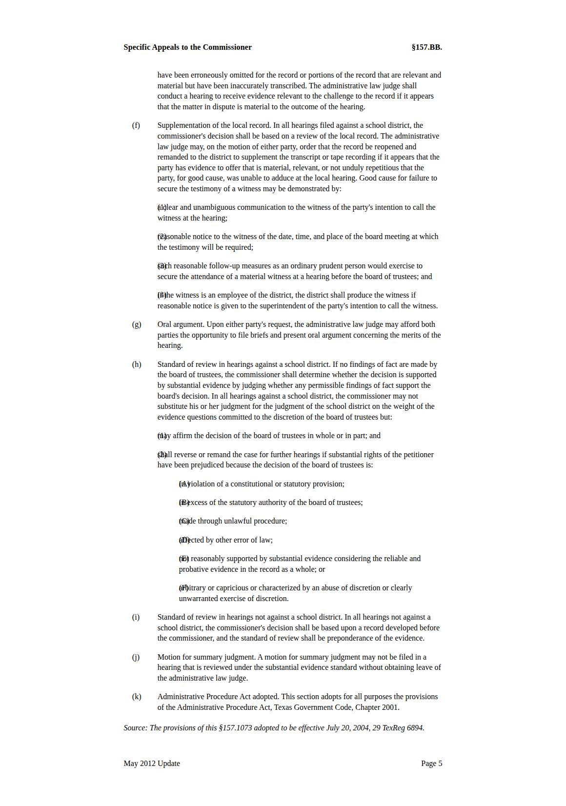Specific Appeals to the Commissioner §157.BB.
have been erroneously omitted for the record or portions of the record that are relevant and material but have been inaccurately transcribed. The administrative law judge shall conduct a hearing to receive evidence relevant to the challenge to the record if it appears that the matter in dispute is material to the outcome of the hearing.
(f)
Supplementation of the local record. In all hearings filed against a school district, the commissioner's decision shall be based on a review of the local record. The administrative law judge may, on the motion of either party, order that the record be reopened and remanded to the district to supplement the transcript or tape recording if it appears that the party has evidence to offer that is material, relevant, or not unduly repetitious that the party, for good cause, was unable to adduce at the local hearing. Good cause for failure to secure the testimony of a witness may be demonstrated by:
(1)
a clear and unambiguous communication to the witness of the party's intention to call the witness at the hearing;
(2)
reasonable notice to the witness of the date, time, and place of the board meeting at which the testimony will be required;
(3)
such reasonable follow-up measures as an ordinary prudent person would exercise to secure the attendance of a material witness at a hearing before the board of trustees; and
(4)
if the witness is an employee of the district, the district shall produce the witness if reasonable notice is given to the superintendent of the party's intention to call the witness.
(g)
Oral argument. Upon either party's request, the administrative law judge may afford both parties the opportunity to file briefs and present oral argument concerning the merits of the hearing.
(h)
Standard of review in hearings against a school district. If no findings of fact are made by the board of trustees, the commissioner shall determine whether the decision is supported by substantial evidence by judging whether any permissible findings of fact support the board's decision. In all hearings against a school district, the commissioner may not substitute his or her judgment for the judgment of the school district on the weight of the evidence questions committed to the discretion of the board of trustees but:
(1)
may affirm the decision of the board of trustees in whole or in part; and
(2)
shall reverse or remand the case for further hearings if substantial rights of the petitioner have been prejudiced because the decision of the board of trustees is:
(A)
in violation of a constitutional or statutory provision;
(B)
in excess of the statutory authority of the board of trustees;
(C)
made through unlawful procedure;
(D)
affected by other error of law;
(E)
not reasonably supported by substantial evidence considering the reliable and probative evidence in the record as a whole; or
(F)
arbitrary or capricious or characterized by an abuse of discretion or clearly unwarranted exercise of discretion.
(i)
Standard of review in hearings not against a school district. In all hearings not against a school district, the commissioner's decision shall be based upon a record developed before the commissioner, and the standard of review shall be preponderance of the evidence.
(j)
Motion for summary judgment. A motion for summary judgment may not be filed in a hearing that is reviewed under the substantial evidence standard without obtaining leave of the administrative law judge.
(k)
Administrative Procedure Act adopted. This section adopts for all purposes the provisions of the Administrative Procedure Act, Texas Government Code, Chapter 2001.
Source: The provisions of this §157.1073 adopted to be effective July 20, 2004, 29 TexReg 6894.
May 2012 Update Page 5